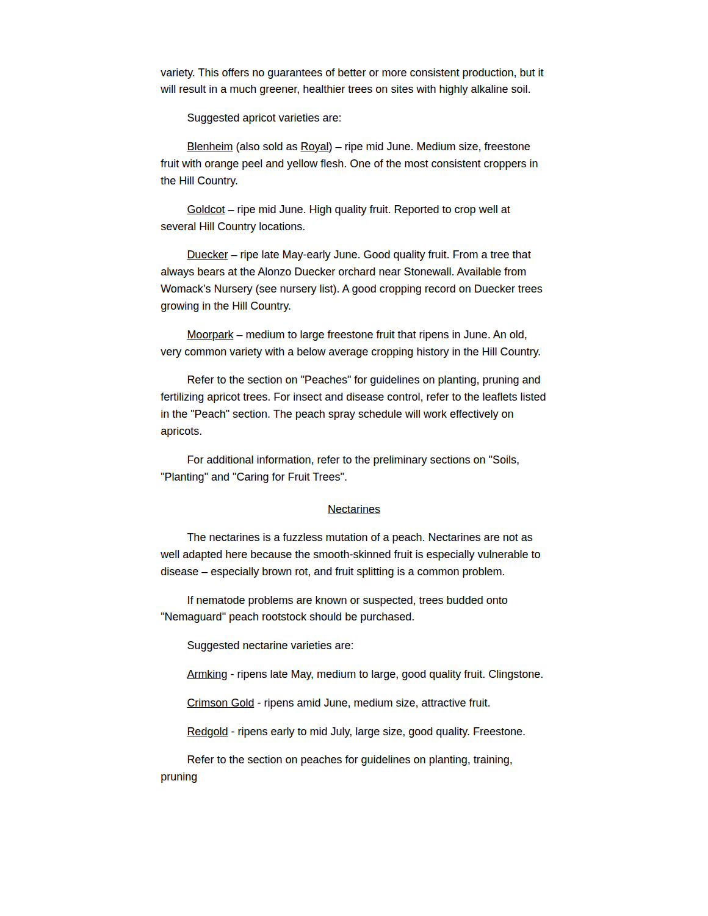variety. This offers no guarantees of better or more consistent production, but it will result in a much greener, healthier trees on sites with highly alkaline soil.
Suggested apricot varieties are:
Blenheim (also sold as Royal) – ripe mid June. Medium size, freestone fruit with orange peel and yellow flesh. One of the most consistent croppers in the Hill Country.
Goldcot – ripe mid June. High quality fruit. Reported to crop well at several Hill Country locations.
Duecker – ripe late May-early June. Good quality fruit. From a tree that always bears at the Alonzo Duecker orchard near Stonewall. Available from Womack’s Nursery (see nursery list). A good cropping record on Duecker trees growing in the Hill Country.
Moorpark – medium to large freestone fruit that ripens in June. An old, very common variety with a below average cropping history in the Hill Country.
Refer to the section on "Peaches" for guidelines on planting, pruning and fertilizing apricot trees. For insect and disease control, refer to the leaflets listed in the "Peach" section. The peach spray schedule will work effectively on apricots.
For additional information, refer to the preliminary sections on "Soils, "Planting" and "Caring for Fruit Trees".
Nectarines
The nectarines is a fuzzless mutation of a peach. Nectarines are not as well adapted here because the smooth-skinned fruit is especially vulnerable to disease – especially brown rot, and fruit splitting is a common problem.
If nematode problems are known or suspected, trees budded onto "Nemaguard" peach rootstock should be purchased.
Suggested nectarine varieties are:
Armking - ripens late May, medium to large, good quality fruit. Clingstone.
Crimson Gold - ripens amid June, medium size, attractive fruit.
Redgold - ripens early to mid July, large size, good quality. Freestone.
Refer to the section on peaches for guidelines on planting, training, pruning